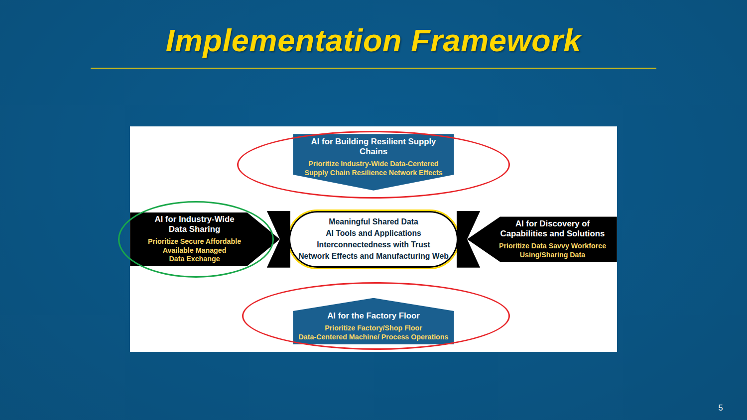Implementation Framework
AI for Building Resilient Supply Chains
Prioritize Industry-Wide Data-Centered
Supply Chain Resilience Network Effects
AI for Industry-Wide
Data Sharing
Prioritize Secure Affordable
Available Managed
Data Exchange
Meaningful Shared Data
AI Tools and Applications
Interconnectedness with Trust
Network Effects and Manufacturing Web
AI for Discovery of
Capabilities and Solutions
Prioritize Data Savvy Workforce
Using/Sharing Data
AI for the Factory Floor
Prioritize Factory/Shop Floor
Data-Centered Machine/ Process Operations
5